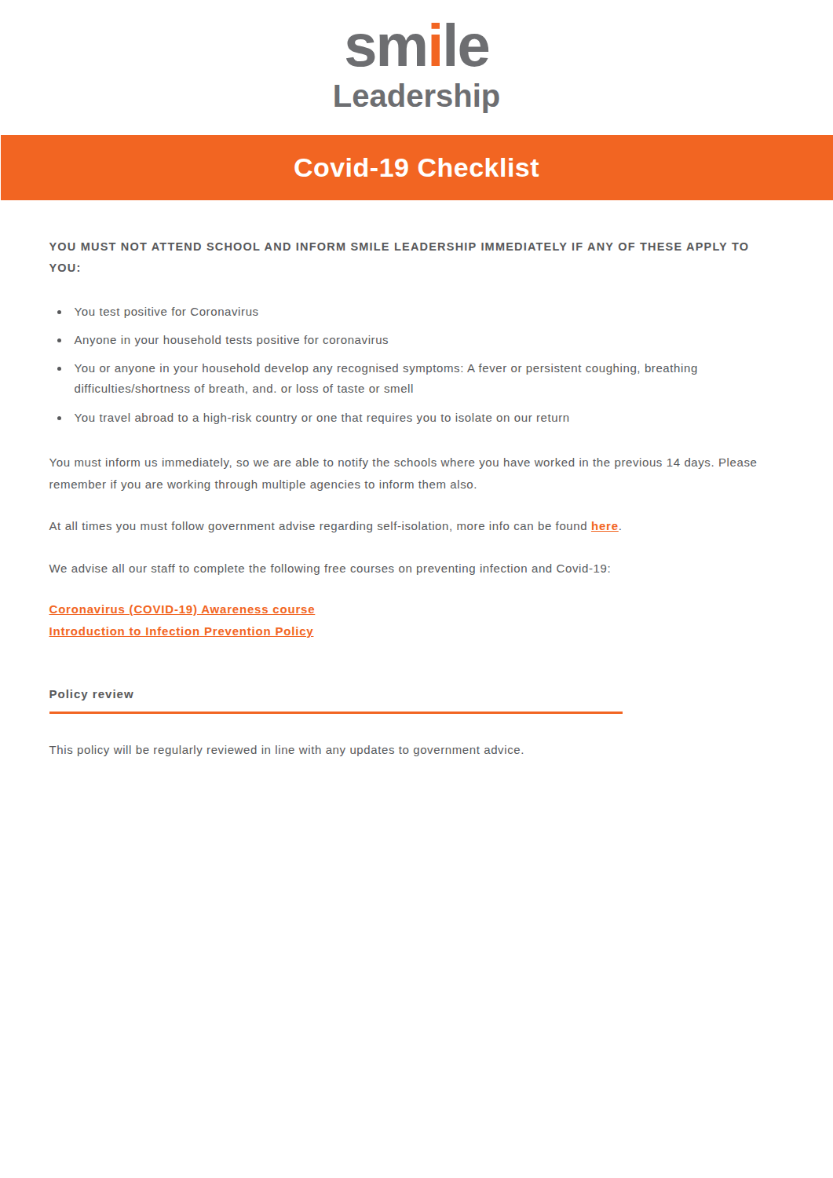smile
Leadership
Covid-19 Checklist
You must not attend school and inform Smile Leadership immediately if any of these apply to you:
You test positive for Coronavirus
Anyone in your household tests positive for coronavirus
You or anyone in your household develop any recognised symptoms: A fever or persistent coughing, breathing difficulties/shortness of breath, and. or loss of taste or smell
You travel abroad to a high-risk country or one that requires you to isolate on our return
You must inform us immediately, so we are able to notify the schools where you have worked in the previous 14 days. Please remember if you are working through multiple agencies to inform them also.
At all times you must follow government advise regarding self-isolation, more info can be found here.
We advise all our staff to complete the following free courses on preventing infection and Covid-19:
Coronavirus (COVID-19) Awareness course Introduction to Infection Prevention Policy
Policy review
This policy will be regularly reviewed in line with any updates to government advice.